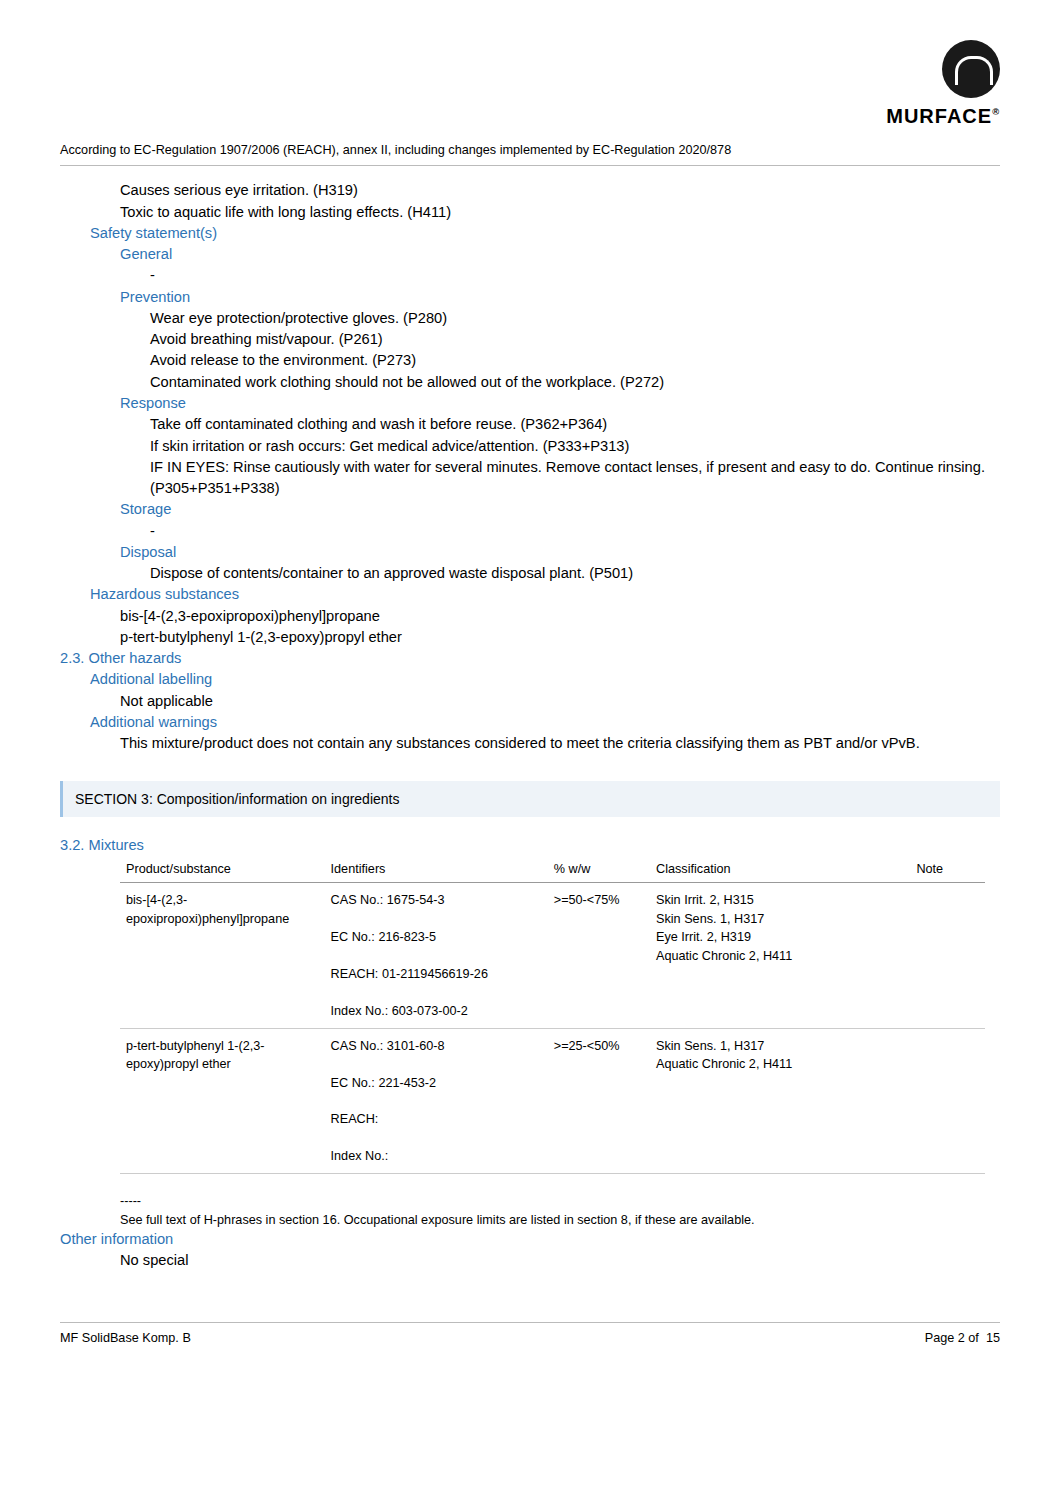MURFACE®
According to EC-Regulation 1907/2006 (REACH), annex II, including changes implemented by EC-Regulation 2020/878
Causes serious eye irritation. (H319)
Toxic to aquatic life with long lasting effects. (H411)
Safety statement(s)
General
-
Prevention
Wear eye protection/protective gloves. (P280)
Avoid breathing mist/vapour. (P261)
Avoid release to the environment. (P273)
Contaminated work clothing should not be allowed out of the workplace. (P272)
Response
Take off contaminated clothing and wash it before reuse. (P362+P364)
If skin irritation or rash occurs: Get medical advice/attention. (P333+P313)
IF IN EYES: Rinse cautiously with water for several minutes. Remove contact lenses, if present and easy to do. Continue rinsing. (P305+P351+P338)
Storage
-
Disposal
Dispose of contents/container to an approved waste disposal plant. (P501)
Hazardous substances
bis-[4-(2,3-epoxipropoxi)phenyl]propane
p-tert-butylphenyl 1-(2,3-epoxy)propyl ether
2.3. Other hazards
Additional labelling
Not applicable
Additional warnings
This mixture/product does not contain any substances considered to meet the criteria classifying them as PBT and/or vPvB.
SECTION 3: Composition/information on ingredients
3.2. Mixtures
| Product/substance | Identifiers | % w/w | Classification | Note |
| --- | --- | --- | --- | --- |
| bis-[4-(2,3-epoxipropoxi)phenyl]propane | CAS No.: 1675-54-3 EC No.: 216-823-5 REACH: 01-2119456619-26 Index No.: 603-073-00-2 | >=50-<75% | Skin Irrit. 2, H315 Skin Sens. 1, H317 Eye Irrit. 2, H319 Aquatic Chronic 2, H411 | |
| p-tert-butylphenyl 1-(2,3-epoxy)propyl ether | CAS No.: 3101-60-8 EC No.: 221-453-2 REACH: Index No.: | >=25-<50% | Skin Sens. 1, H317 Aquatic Chronic 2, H411 | |
-----
See full text of H-phrases in section 16. Occupational exposure limits are listed in section 8, if these are available.
Other information
No special
MF SolidBase Komp. B Page 2 of 15